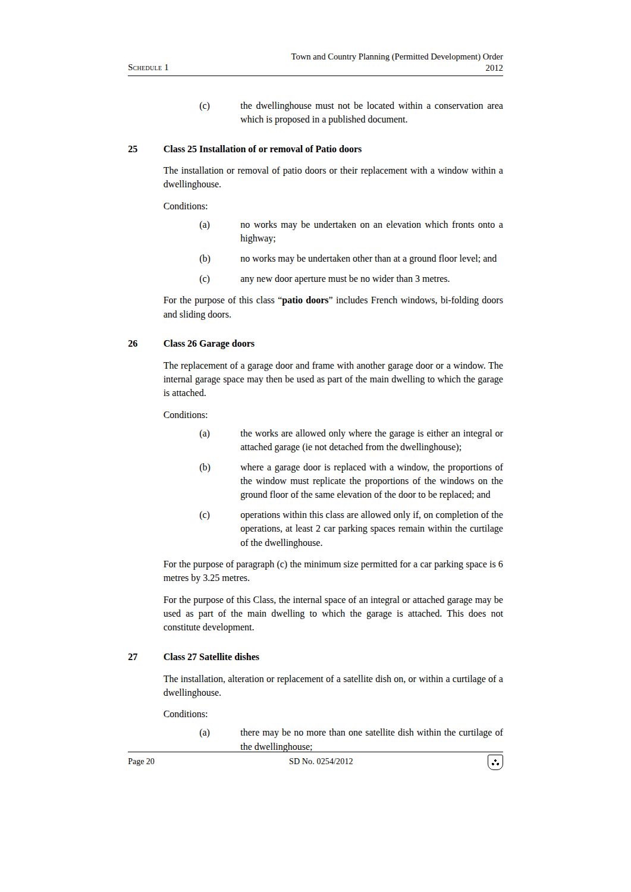Schedule 1
Town and Country Planning (Permitted Development) Order 2012
(c) the dwellinghouse must not be located within a conservation area which is proposed in a published document.
25 Class 25 Installation of or removal of Patio doors
The installation or removal of patio doors or their replacement with a window within a dwellinghouse.
Conditions:
(a) no works may be undertaken on an elevation which fronts onto a highway;
(b) no works may be undertaken other than at a ground floor level; and
(c) any new door aperture must be no wider than 3 metres.
For the purpose of this class “patio doors” includes French windows, bi-folding doors and sliding doors.
26 Class 26 Garage doors
The replacement of a garage door and frame with another garage door or a window. The internal garage space may then be used as part of the main dwelling to which the garage is attached.
Conditions:
(a) the works are allowed only where the garage is either an integral or attached garage (ie not detached from the dwellinghouse);
(b) where a garage door is replaced with a window, the proportions of the window must replicate the proportions of the windows on the ground floor of the same elevation of the door to be replaced; and
(c) operations within this class are allowed only if, on completion of the operations, at least 2 car parking spaces remain within the curtilage of the dwellinghouse.
For the purpose of paragraph (c) the minimum size permitted for a car parking space is 6 metres by 3.25 metres.
For the purpose of this Class, the internal space of an integral or attached garage may be used as part of the main dwelling to which the garage is attached. This does not constitute development.
27 Class 27 Satellite dishes
The installation, alteration or replacement of a satellite dish on, or within a curtilage of a dwellinghouse.
Conditions:
(a) there may be no more than one satellite dish within the curtilage of the dwellinghouse;
Page 20
SD No. 0254/2012